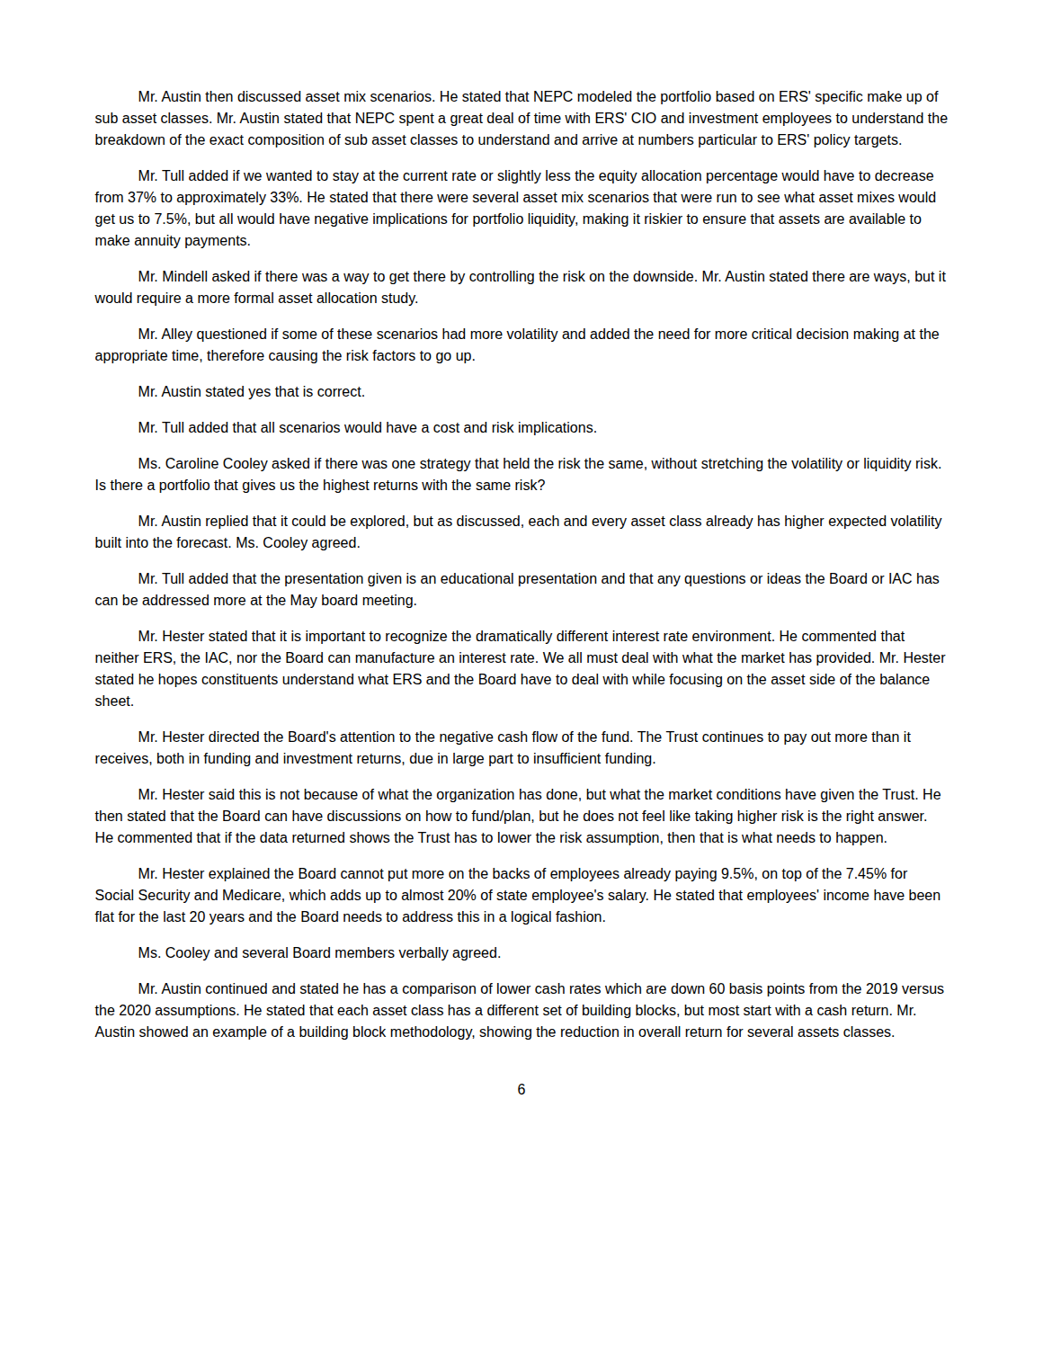Mr. Austin then discussed asset mix scenarios. He stated that NEPC modeled the portfolio based on ERS' specific make up of sub asset classes. Mr. Austin stated that NEPC spent a great deal of time with ERS' CIO and investment employees to understand the breakdown of the exact composition of sub asset classes to understand and arrive at numbers particular to ERS' policy targets.
Mr. Tull added if we wanted to stay at the current rate or slightly less the equity allocation percentage would have to decrease from 37% to approximately 33%. He stated that there were several asset mix scenarios that were run to see what asset mixes would get us to 7.5%, but all would have negative implications for portfolio liquidity, making it riskier to ensure that assets are available to make annuity payments.
Mr. Mindell asked if there was a way to get there by controlling the risk on the downside. Mr. Austin stated there are ways, but it would require a more formal asset allocation study.
Mr. Alley questioned if some of these scenarios had more volatility and added the need for more critical decision making at the appropriate time, therefore causing the risk factors to go up.
Mr. Austin stated yes that is correct.
Mr. Tull added that all scenarios would have a cost and risk implications.
Ms. Caroline Cooley asked if there was one strategy that held the risk the same, without stretching the volatility or liquidity risk. Is there a portfolio that gives us the highest returns with the same risk?
Mr. Austin replied that it could be explored, but as discussed, each and every asset class already has higher expected volatility built into the forecast. Ms. Cooley agreed.
Mr. Tull added that the presentation given is an educational presentation and that any questions or ideas the Board or IAC has can be addressed more at the May board meeting.
Mr. Hester stated that it is important to recognize the dramatically different interest rate environment. He commented that neither ERS, the IAC, nor the Board can manufacture an interest rate. We all must deal with what the market has provided. Mr. Hester stated he hopes constituents understand what ERS and the Board have to deal with while focusing on the asset side of the balance sheet.
Mr. Hester directed the Board's attention to the negative cash flow of the fund. The Trust continues to pay out more than it receives, both in funding and investment returns, due in large part to insufficient funding.
Mr. Hester said this is not because of what the organization has done, but what the market conditions have given the Trust. He then stated that the Board can have discussions on how to fund/plan, but he does not feel like taking higher risk is the right answer. He commented that if the data returned shows the Trust has to lower the risk assumption, then that is what needs to happen.
Mr. Hester explained the Board cannot put more on the backs of employees already paying 9.5%, on top of the 7.45% for Social Security and Medicare, which adds up to almost 20% of state employee's salary. He stated that employees' income have been flat for the last 20 years and the Board needs to address this in a logical fashion.
Ms. Cooley and several Board members verbally agreed.
Mr. Austin continued and stated he has a comparison of lower cash rates which are down 60 basis points from the 2019 versus the 2020 assumptions. He stated that each asset class has a different set of building blocks, but most start with a cash return. Mr. Austin showed an example of a building block methodology, showing the reduction in overall return for several assets classes.
6